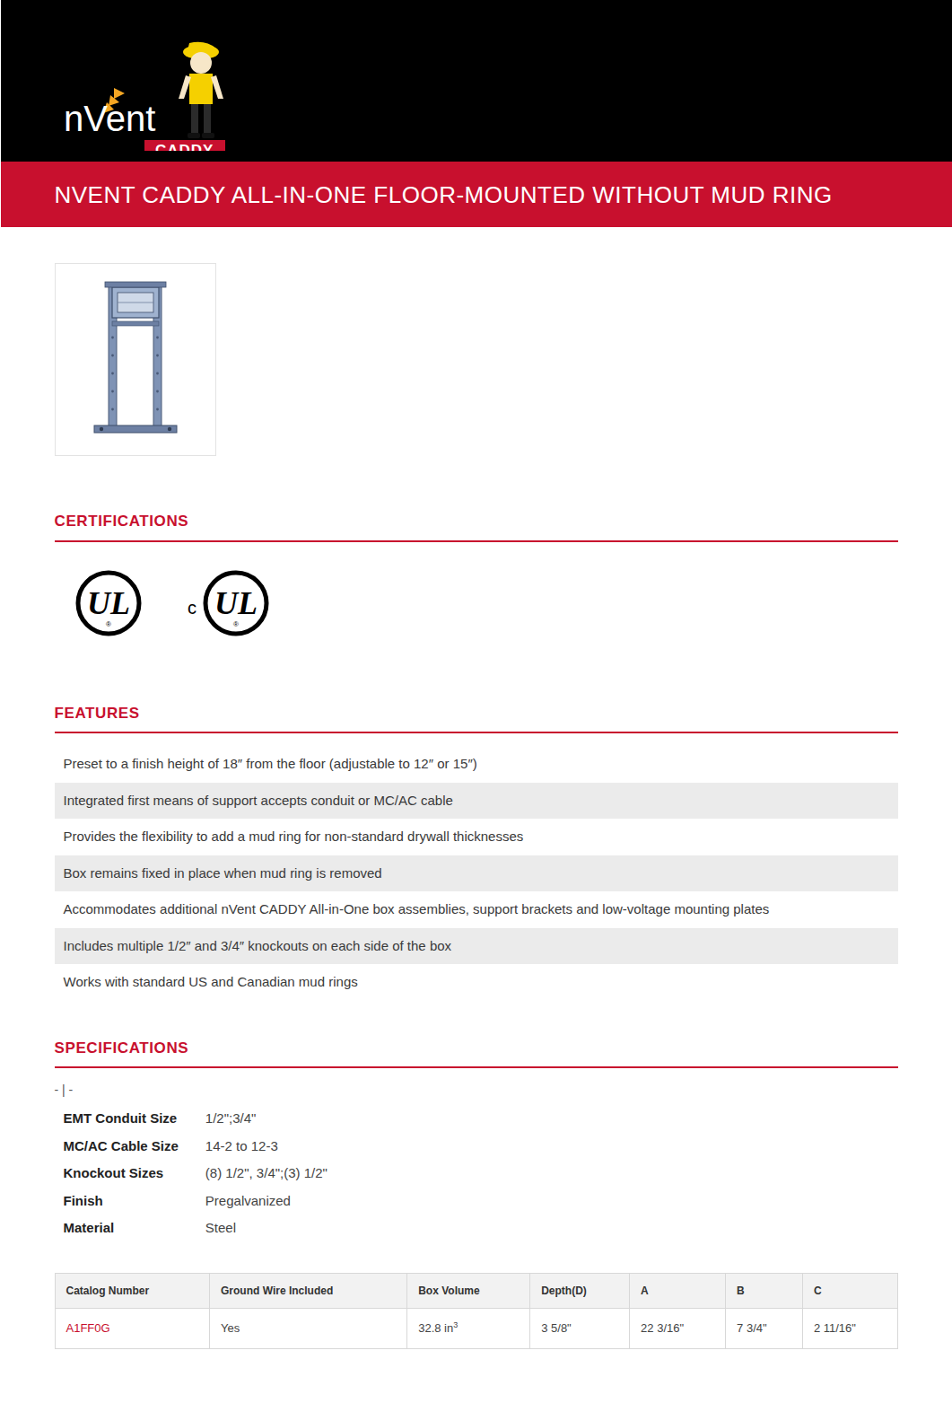nVent CADDY
nVent CADDY All-in-One Floor-Mounted without Mud Ring
Certifications
UL ® c UL ®
Features
Preset to a finish height of 18″ from the floor (adjustable to 12″ or 15″)
Integrated first means of support accepts conduit or MC/AC cable
Provides the flexibility to add a mud ring for non-standard drywall thicknesses
Box remains fixed in place when mud ring is removed
Accommodates additional nVent CADDY All-in-One box assemblies, support brackets and low-voltage mounting plates
Includes multiple 1/2″ and 3/4″ knockouts on each side of the box
Works with standard US and Canadian mud rings
Specifications
- | -
| EMT Conduit Size | 1/2";3/4" |
| MC/AC Cable Size | 14-2 to 12-3 |
| Knockout Sizes | (8) 1/2", 3/4";(3) 1/2" |
| Finish | Pregalvanized |
| Material | Steel |
| Catalog Number | Ground Wire Included | Box Volume | Depth(D) | A | B | C |
| --- | --- | --- | --- | --- | --- | --- |
| A1FF0G | Yes | 32.8 in 3 | 3 5/8" | 22 3/16" | 7 3/4" | 2 11/16" |